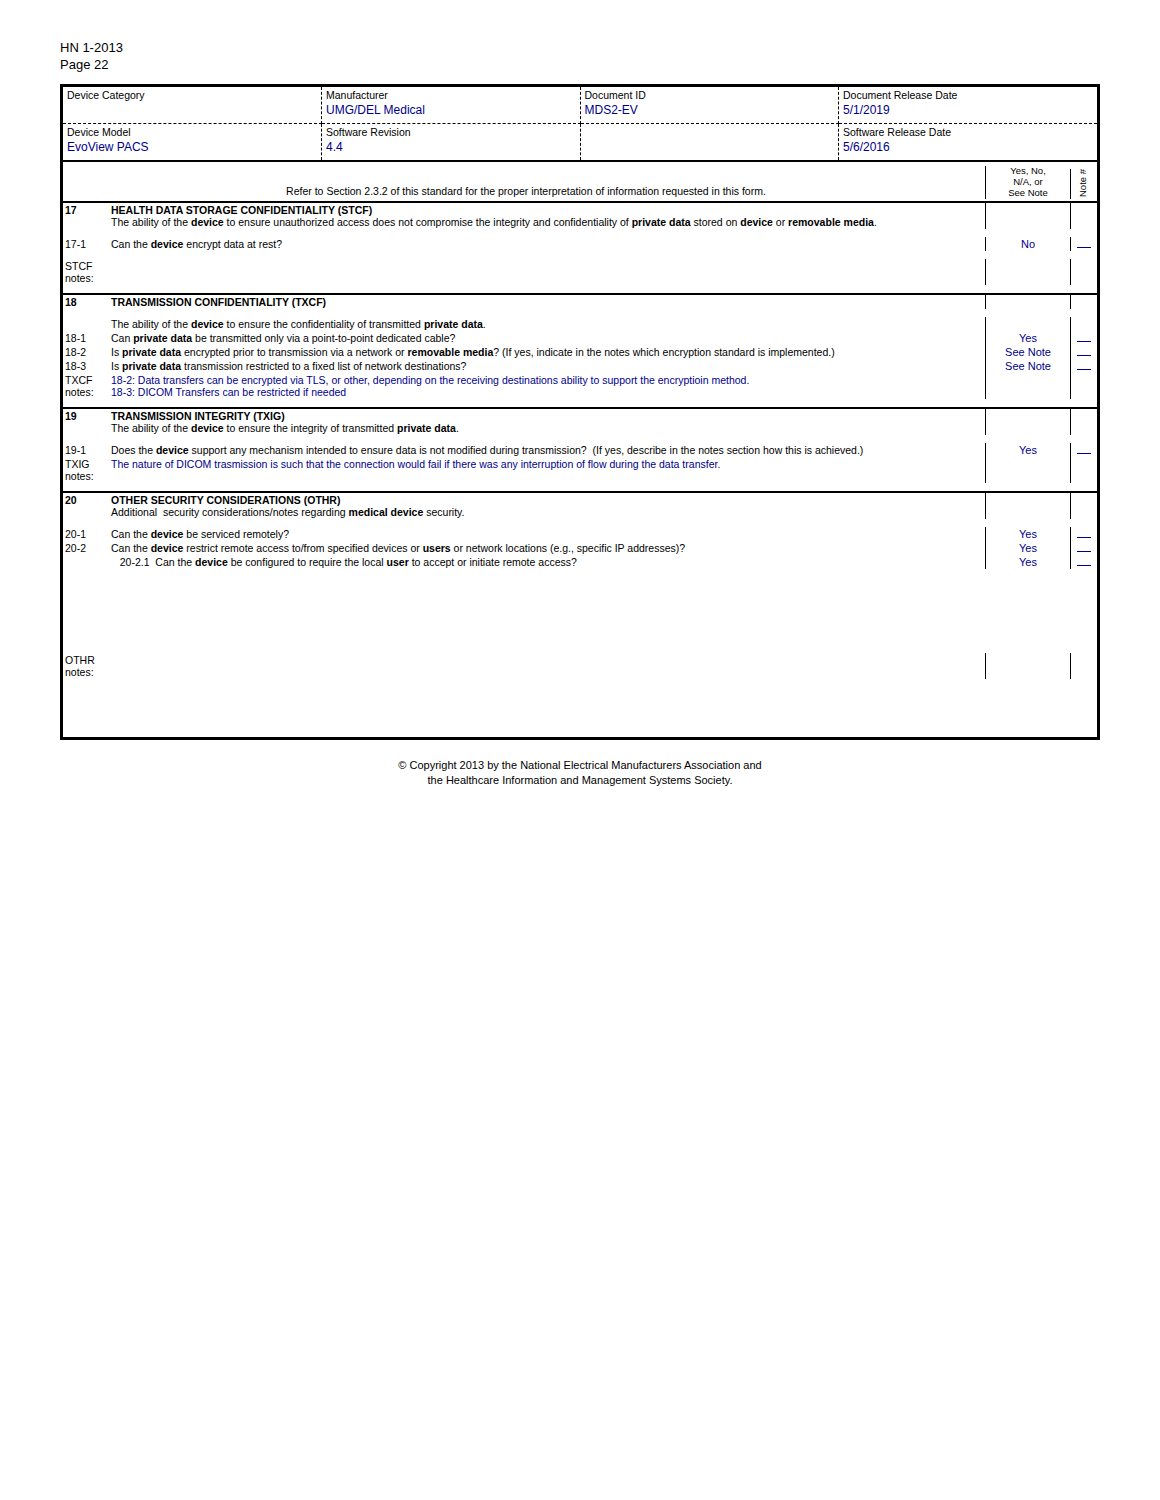HN 1-2013
Page 22
| Device Category | Manufacturer UMG/DEL Medical | Document ID MDS2-EV | Document Release Date 5/1/2019 |
| Device Model EvoView PACS | Software Revision 4.4 | | Software Release Date 5/6/2016 |
Refer to Section 2.3.2 of this standard for the proper interpretation of information requested in this form.
Yes, No,
N/A, or
See Note
Note #
| 17 | HEALTH DATA STORAGE CONFIDENTIALITY (STCF) The ability of the device to ensure unauthorized access does not compromise the integrity and confidentiality of private data stored on device or removable media . | | |
| 17-1 | Can the device encrypt data at rest? | No | |
| STCF notes: | | | |
| 18 | TRANSMISSION CONFIDENTIALITY (TXCF) | | |
| | The ability of the device to ensure the confidentiality of transmitted private data . | | |
| 18-1 | Can private data be transmitted only via a point-to-point dedicated cable? | Yes | |
| 18-2 | Is private data encrypted prior to transmission via a network or removable media ? (If yes, indicate in the notes which encryption standard is implemented.) | See Note | |
| 18-3 | Is private data transmission restricted to a fixed list of network destinations? | See Note | |
| TXCF notes: | 18-2: Data transfers can be encrypted via TLS, or other, depending on the receiving destinations ability to support the encryptioin method. 18-3: DICOM Transfers can be restricted if needed | | |
| 19 | TRANSMISSION INTEGRITY (TXIG) The ability of the device to ensure the integrity of transmitted private data . | | |
| 19-1 | Does the device support any mechanism intended to ensure data is not modified during transmission? (If yes, describe in the notes section how this is achieved.) | Yes | |
| TXIG notes: | The nature of DICOM trasmission is such that the connection would fail if there was any interruption of flow during the data transfer. | | |
| 20 | OTHER SECURITY CONSIDERATIONS (OTHR) Additional security considerations/notes regarding medical device security. | | |
| 20-1 | Can the device be serviced remotely? | Yes | |
| 20-2 | Can the device restrict remote access to/from specified devices or users or network locations (e.g., specific IP addresses)? | Yes | |
| | 20-2.1 Can the device be configured to require the local user to accept or initiate remote access? | Yes | |
| OTHR notes: | | | |
© Copyright 2013 by the National Electrical Manufacturers Association and
the Healthcare Information and Management Systems Society.